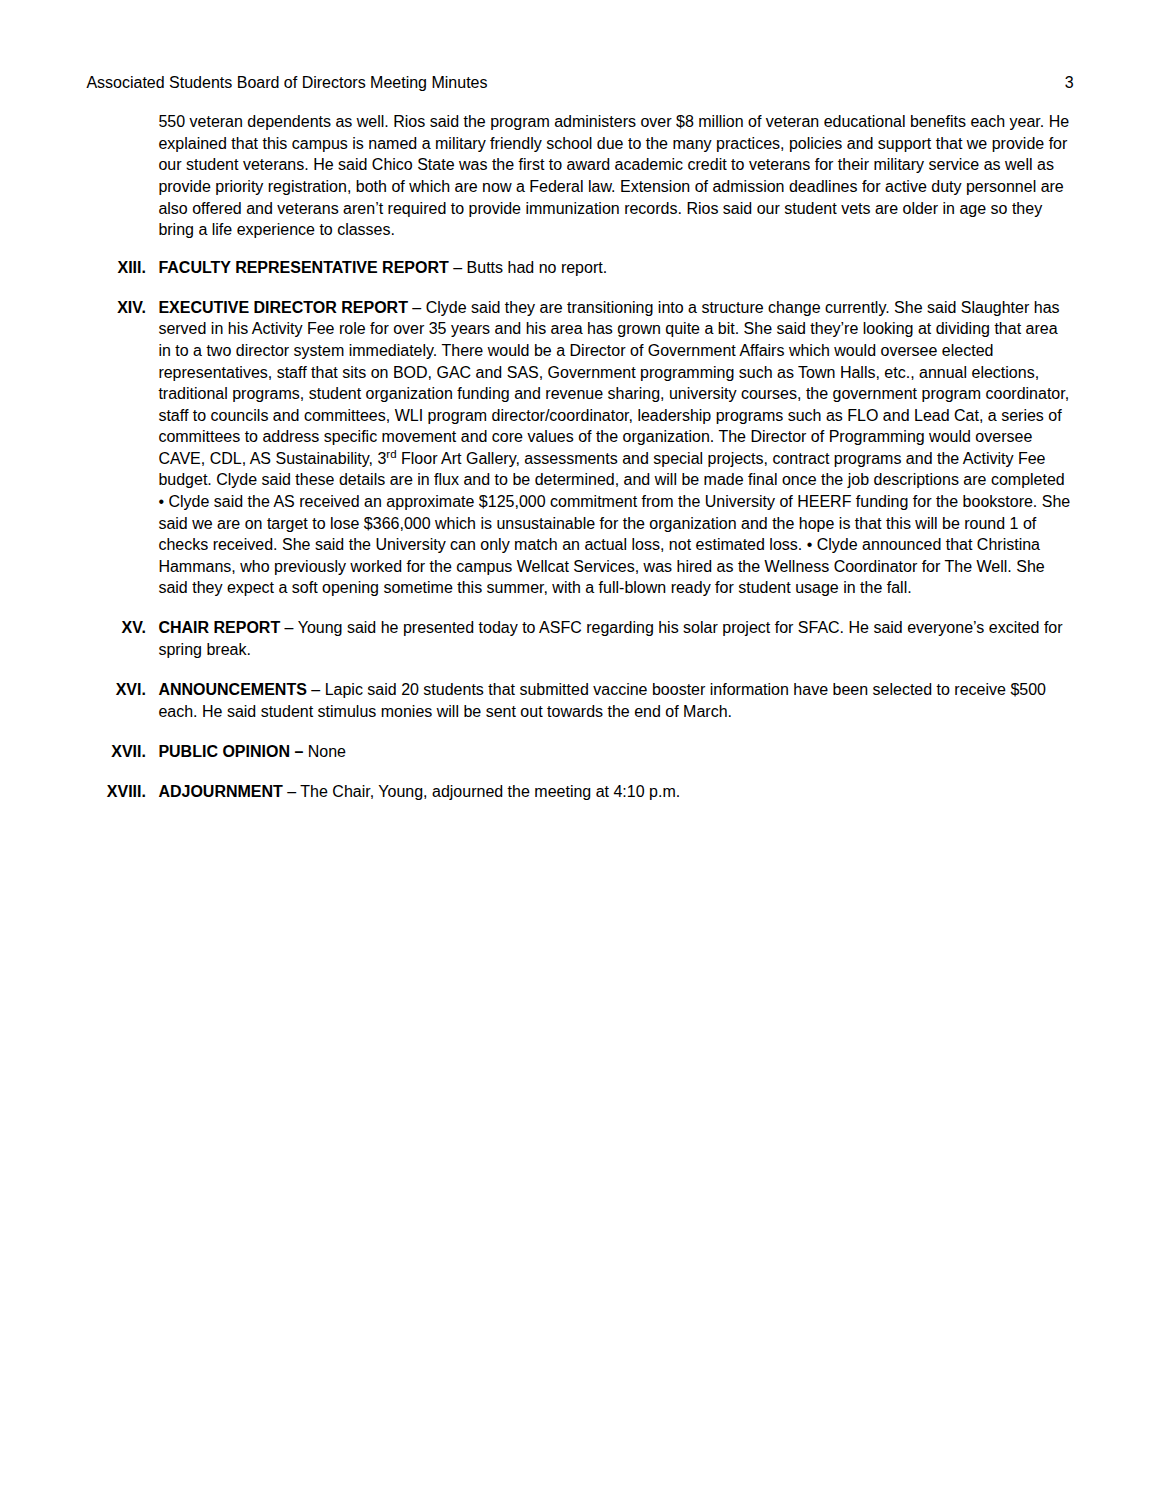Associated Students Board of Directors Meeting Minutes 3
550 veteran dependents as well. Rios said the program administers over $8 million of veteran educational benefits each year. He explained that this campus is named a military friendly school due to the many practices, policies and support that we provide for our student veterans. He said Chico State was the first to award academic credit to veterans for their military service as well as provide priority registration, both of which are now a Federal law. Extension of admission deadlines for active duty personnel are also offered and veterans aren’t required to provide immunization records. Rios said our student vets are older in age so they bring a life experience to classes.
XIII. FACULTY REPRESENTATIVE REPORT – Butts had no report.
XIV. EXECUTIVE DIRECTOR REPORT – Clyde said they are transitioning into a structure change currently. She said Slaughter has served in his Activity Fee role for over 35 years and his area has grown quite a bit. She said they’re looking at dividing that area in to a two director system immediately. There would be a Director of Government Affairs which would oversee elected representatives, staff that sits on BOD, GAC and SAS, Government programming such as Town Halls, etc., annual elections, traditional programs, student organization funding and revenue sharing, university courses, the government program coordinator, staff to councils and committees, WLI program director/coordinator, leadership programs such as FLO and Lead Cat, a series of committees to address specific movement and core values of the organization. The Director of Programming would oversee CAVE, CDL, AS Sustainability, 3rd Floor Art Gallery, assessments and special projects, contract programs and the Activity Fee budget. Clyde said these details are in flux and to be determined, and will be made final once the job descriptions are completed • Clyde said the AS received an approximate $125,000 commitment from the University of HEERF funding for the bookstore. She said we are on target to lose $366,000 which is unsustainable for the organization and the hope is that this will be round 1 of checks received. She said the University can only match an actual loss, not estimated loss. • Clyde announced that Christina Hammans, who previously worked for the campus Wellcat Services, was hired as the Wellness Coordinator for The Well. She said they expect a soft opening sometime this summer, with a full-blown ready for student usage in the fall.
XV. CHAIR REPORT – Young said he presented today to ASFC regarding his solar project for SFAC. He said everyone’s excited for spring break.
XVI. ANNOUNCEMENTS – Lapic said 20 students that submitted vaccine booster information have been selected to receive $500 each. He said student stimulus monies will be sent out towards the end of March.
XVII. PUBLIC OPINION – None
XVIII. ADJOURNMENT – The Chair, Young, adjourned the meeting at 4:10 p.m.